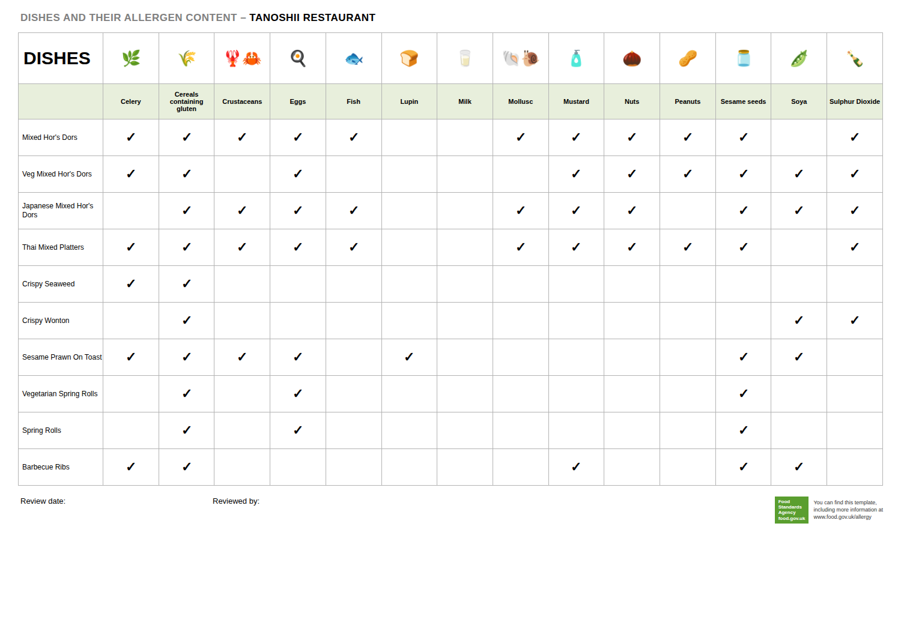DISHES AND THEIR ALLERGEN CONTENT – TANOSHII RESTAURANT
| DISHES | 🌿 | 🌾 | 🦞🦀 | 🍳 | 🐟 | 🍞 | 🥛 | 🐚🐌 | 🧴 | 🌰 | 🥜 | 🫙 | 🫛 | 🍾 |
| --- | --- | --- | --- | --- | --- | --- | --- | --- | --- | --- | --- | --- | --- | --- |
| | Celery | Cereals containing gluten | Crustaceans | Eggs | Fish | Lupin | Milk | Mollusc | Mustard | Nuts | Peanuts | Sesame seeds | Soya | Sulphur Dioxide |
| Mixed Hor's Dors | ✓ | ✓ | ✓ | ✓ | ✓ | | | ✓ | ✓ | ✓ | ✓ | ✓ | | ✓ |
| Veg Mixed Hor's Dors | ✓ | ✓ | | ✓ | | | | | ✓ | ✓ | ✓ | ✓ | ✓ | ✓ |
| Japanese Mixed Hor's Dors | | ✓ | ✓ | ✓ | ✓ | | | ✓ | ✓ | ✓ | | ✓ | ✓ | ✓ |
| Thai Mixed Platters | ✓ | ✓ | ✓ | ✓ | ✓ | | | ✓ | ✓ | ✓ | ✓ | ✓ | | ✓ |
| Crispy Seaweed | ✓ | ✓ | | | | | | | | | | | | |
| Crispy Wonton | | ✓ | | | | | | | | | | | ✓ | ✓ |
| Sesame Prawn On Toast | ✓ | ✓ | ✓ | ✓ | | ✓ | | | | | | ✓ | ✓ | |
| Vegetarian Spring Rolls | | ✓ | | ✓ | | | | | | | | ✓ | | |
| Spring Rolls | | ✓ | | ✓ | | | | | | | | ✓ | | |
| Barbecue Ribs | ✓ | ✓ | | | | | | | ✓ | | | ✓ | ✓ | |
Review date:
Reviewed by:
Food
Standards
Agency
food.gov.uk You can find this template,
including more information at
www.food.gov.uk/allergy